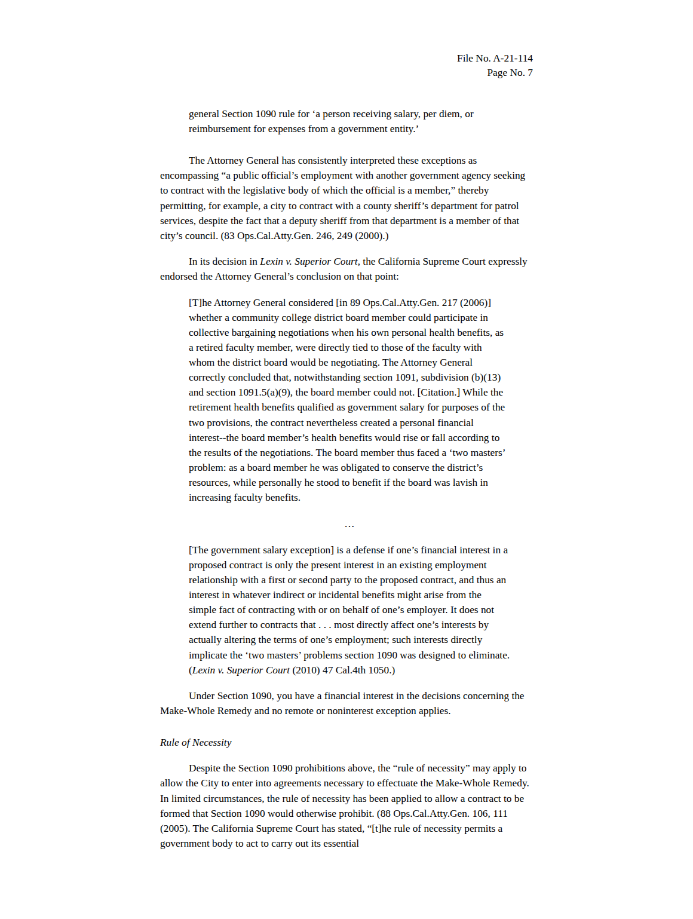File No. A-21-114
Page No. 7
general Section 1090 rule for ‘a person receiving salary, per diem, or reimbursement for expenses from a government entity.’
The Attorney General has consistently interpreted these exceptions as encompassing “a public official’s employment with another government agency seeking to contract with the legislative body of which the official is a member,” thereby permitting, for example, a city to contract with a county sheriff’s department for patrol services, despite the fact that a deputy sheriff from that department is a member of that city’s council. (83 Ops.Cal.Atty.Gen. 246, 249 (2000).)
In its decision in Lexin v. Superior Court, the California Supreme Court expressly endorsed the Attorney General’s conclusion on that point:
[T]he Attorney General considered [in 89 Ops.Cal.Atty.Gen. 217 (2006)] whether a community college district board member could participate in collective bargaining negotiations when his own personal health benefits, as a retired faculty member, were directly tied to those of the faculty with whom the district board would be negotiating. The Attorney General correctly concluded that, notwithstanding section 1091, subdivision (b)(13) and section 1091.5(a)(9), the board member could not. [Citation.] While the retirement health benefits qualified as government salary for purposes of the two provisions, the contract nevertheless created a personal financial interest--the board member’s health benefits would rise or fall according to the results of the negotiations. The board member thus faced a ‘two masters’ problem: as a board member he was obligated to conserve the district’s resources, while personally he stood to benefit if the board was lavish in increasing faculty benefits.
…
[The government salary exception] is a defense if one’s financial interest in a proposed contract is only the present interest in an existing employment relationship with a first or second party to the proposed contract, and thus an interest in whatever indirect or incidental benefits might arise from the simple fact of contracting with or on behalf of one’s employer. It does not extend further to contracts that . . . most directly affect one’s interests by actually altering the terms of one’s employment; such interests directly implicate the ‘two masters’ problems section 1090 was designed to eliminate. (Lexin v. Superior Court (2010) 47 Cal.4th 1050.)
Under Section 1090, you have a financial interest in the decisions concerning the Make-Whole Remedy and no remote or noninterest exception applies.
Rule of Necessity
Despite the Section 1090 prohibitions above, the “rule of necessity” may apply to allow the City to enter into agreements necessary to effectuate the Make-Whole Remedy. In limited circumstances, the rule of necessity has been applied to allow a contract to be formed that Section 1090 would otherwise prohibit. (88 Ops.Cal.Atty.Gen. 106, 111 (2005). The California Supreme Court has stated, “[t]he rule of necessity permits a government body to act to carry out its essential